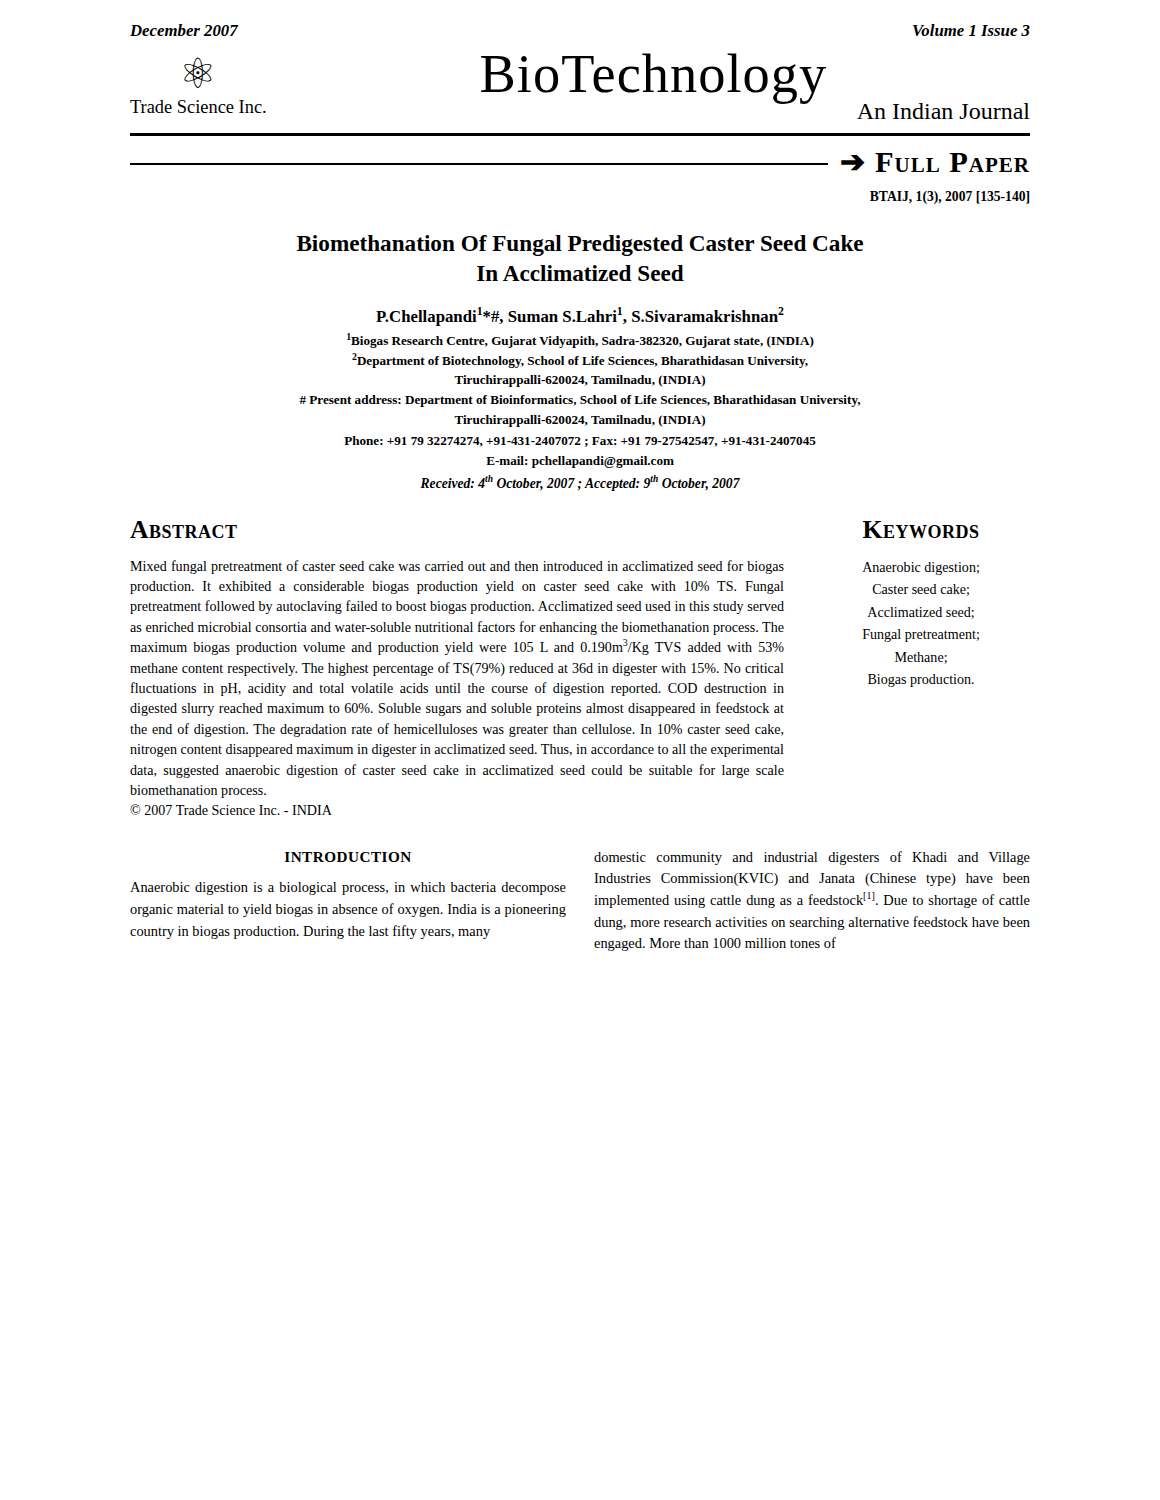December 2007 Volume 1 Issue 3
⚛
Trade Science Inc.
BioTechnology An Indian Journal
➔ Full Paper
BTAIJ, 1(3), 2007 [135-140]
Biomethanation Of Fungal Predigested Caster Seed Cake
In Acclimatized Seed
P.Chellapandi1*#, Suman S.Lahri1, S.Sivaramakrishnan2
1Biogas Research Centre, Gujarat Vidyapith, Sadra-382320, Gujarat state, (INDIA)
2Department of Biotechnology, School of Life Sciences, Bharathidasan University,
Tiruchirappalli-620024, Tamilnadu, (INDIA)
# Present address: Department of Bioinformatics, School of Life Sciences, Bharathidasan University,
Tiruchirappalli-620024, Tamilnadu, (INDIA)
Phone: +91 79 32274274, +91-431-2407072 ; Fax: +91 79-27542547, +91-431-2407045
E-mail: pchellapandi@gmail.com
Received: 4th October, 2007 ; Accepted: 9th October, 2007
Abstract
Mixed fungal pretreatment of caster seed cake was carried out and then introduced in acclimatized seed for biogas production. It exhibited a considerable biogas production yield on caster seed cake with 10% TS. Fungal pretreatment followed by autoclaving failed to boost biogas production. Acclimatized seed used in this study served as enriched microbial consortia and water-soluble nutritional factors for enhancing the biomethanation process. The maximum biogas production volume and production yield were 105 L and 0.190m3/Kg TVS added with 53% methane content respectively. The highest percentage of TS(79%) reduced at 36d in digester with 15%. No critical fluctuations in pH, acidity and total volatile acids until the course of digestion reported. COD destruction in digested slurry reached maximum to 60%. Soluble sugars and soluble proteins almost disappeared in feedstock at the end of digestion. The degradation rate of hemicelluloses was greater than cellulose. In 10% caster seed cake, nitrogen content disappeared maximum in digester in acclimatized seed. Thus, in accordance to all the experimental data, suggested anaerobic digestion of caster seed cake in acclimatized seed could be suitable for large scale biomethanation process.
© 2007 Trade Science Inc. - INDIA
Keywords
Anaerobic digestion;
Caster seed cake;
Acclimatized seed;
Fungal pretreatment;
Methane;
Biogas production.
INTRODUCTION
Anaerobic digestion is a biological process, in which bacteria decompose organic material to yield biogas in absence of oxygen. India is a pioneering country in biogas production. During the last fifty years, many
domestic community and industrial digesters of Khadi and Village Industries Commission(KVIC) and Janata (Chinese type) have been implemented using cattle dung as a feedstock[1]. Due to shortage of cattle dung, more research activities on searching alternative feedstock have been engaged. More than 1000 million tones of